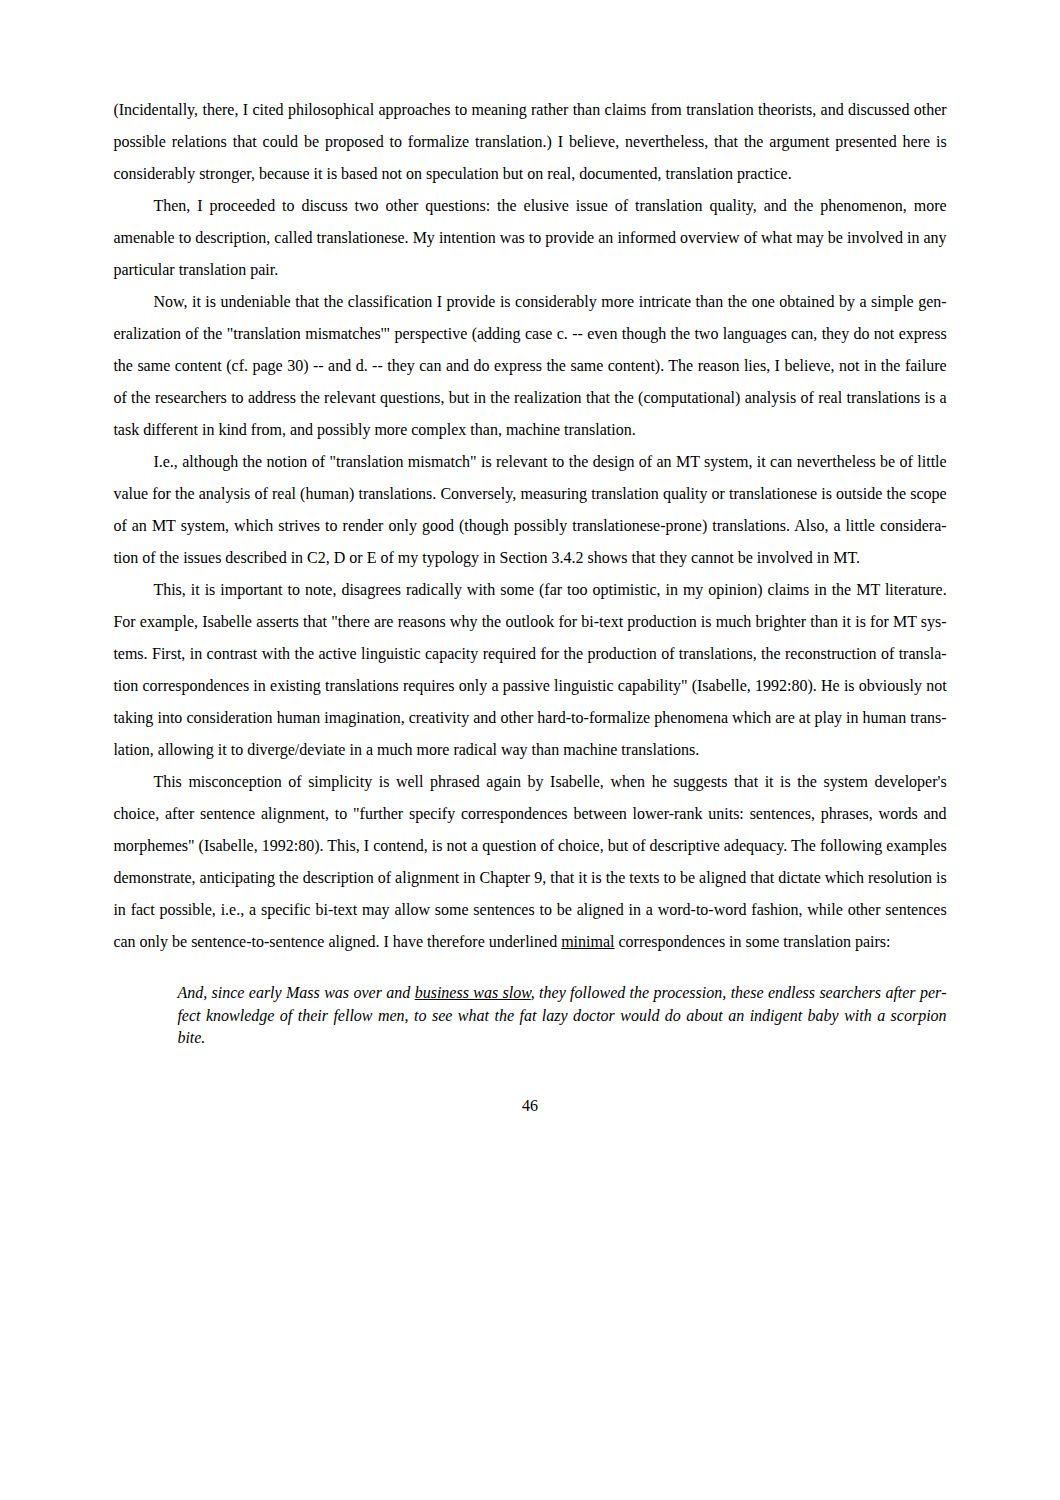(Incidentally, there, I cited philosophical approaches to meaning rather than claims from translation theorists, and discussed other possible relations that could be proposed to formalize translation.) I believe, nevertheless, that the argument presented here is considerably stronger, because it is based not on speculation but on real, documented, translation practice.
Then, I proceeded to discuss two other questions: the elusive issue of translation quality, and the phenomenon, more amenable to description, called translationese. My intention was to provide an informed overview of what may be involved in any particular translation pair.
Now, it is undeniable that the classification I provide is considerably more intricate than the one obtained by a simple generalization of the "translation mismatches'" perspective (adding case c. -- even though the two languages can, they do not express the same content (cf. page 30) -- and d. -- they can and do express the same content). The reason lies, I believe, not in the failure of the researchers to address the relevant questions, but in the realization that the (computational) analysis of real translations is a task different in kind from, and possibly more complex than, machine translation.
I.e., although the notion of "translation mismatch" is relevant to the design of an MT system, it can nevertheless be of little value for the analysis of real (human) translations. Conversely, measuring translation quality or translationese is outside the scope of an MT system, which strives to render only good (though possibly translationese-prone) translations. Also, a little consideration of the issues described in C2, D or E of my typology in Section 3.4.2 shows that they cannot be involved in MT.
This, it is important to note, disagrees radically with some (far too optimistic, in my opinion) claims in the MT literature. For example, Isabelle asserts that "there are reasons why the outlook for bi-text production is much brighter than it is for MT systems. First, in contrast with the active linguistic capacity required for the production of translations, the reconstruction of translation correspondences in existing translations requires only a passive linguistic capability" (Isabelle, 1992:80). He is obviously not taking into consideration human imagination, creativity and other hard-to-formalize phenomena which are at play in human translation, allowing it to diverge/deviate in a much more radical way than machine translations.
This misconception of simplicity is well phrased again by Isabelle, when he suggests that it is the system developer's choice, after sentence alignment, to "further specify correspondences between lower-rank units: sentences, phrases, words and morphemes" (Isabelle, 1992:80). This, I contend, is not a question of choice, but of descriptive adequacy. The following examples demonstrate, anticipating the description of alignment in Chapter 9, that it is the texts to be aligned that dictate which resolution is in fact possible, i.e., a specific bi-text may allow some sentences to be aligned in a word-to-word fashion, while other sentences can only be sentence-to-sentence aligned. I have therefore underlined minimal correspondences in some translation pairs:
And, since early Mass was over and business was slow, they followed the procession, these endless searchers after perfect knowledge of their fellow men, to see what the fat lazy doctor would do about an indigent baby with a scorpion bite.
46